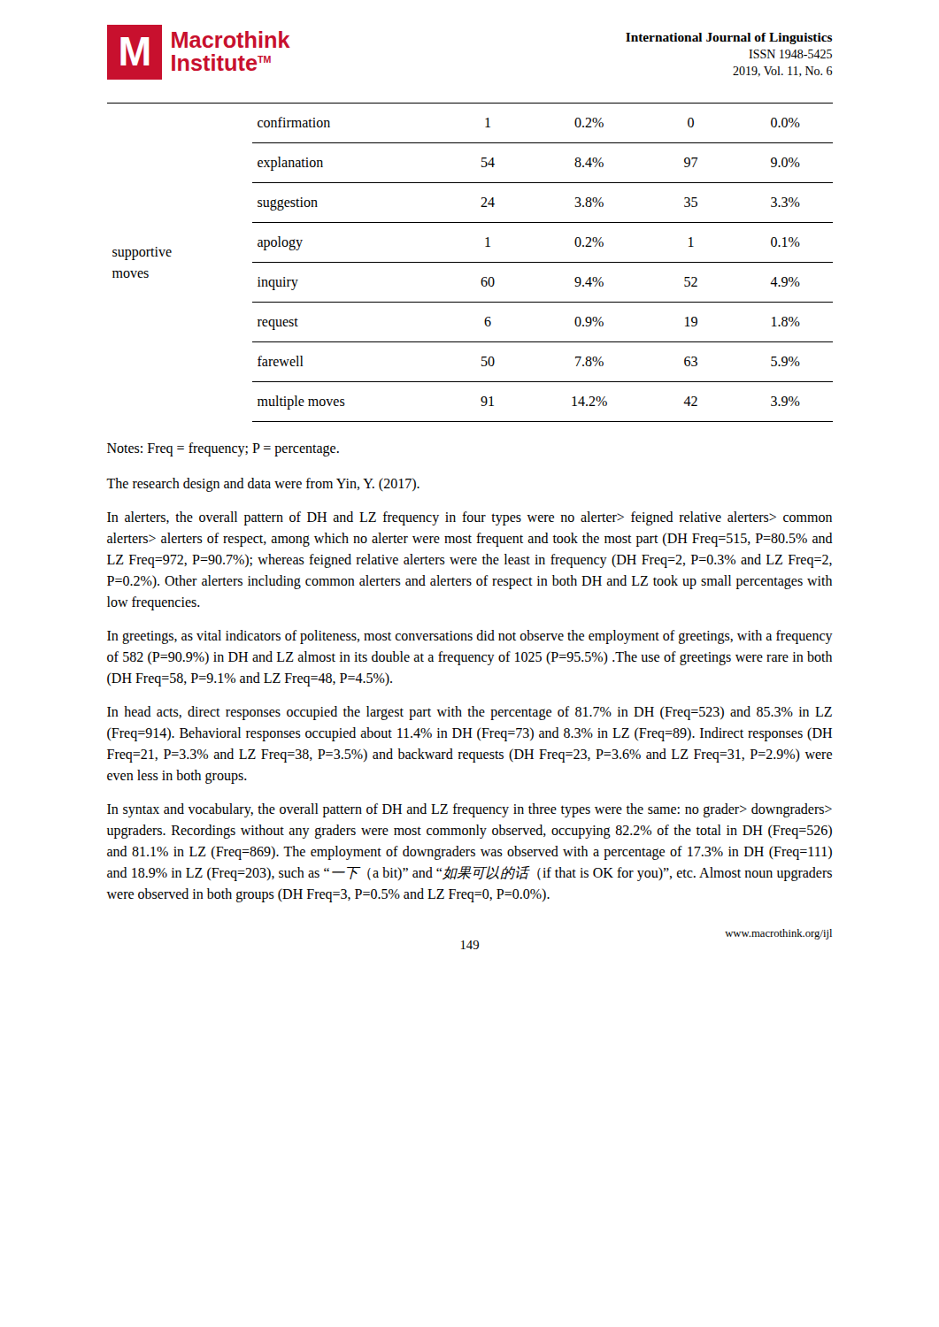M
Macrothink InstituteTM
International Journal of Linguistics
ISSN 1948-5425
2019, Vol. 11, No. 6
| supportive moves | confirmation | 1 | 0.2% | 0 | 0.0% |
| explanation | 54 | 8.4% | 97 | 9.0% |
| suggestion | 24 | 3.8% | 35 | 3.3% |
| apology | 1 | 0.2% | 1 | 0.1% |
| inquiry | 60 | 9.4% | 52 | 4.9% |
| request | 6 | 0.9% | 19 | 1.8% |
| farewell | 50 | 7.8% | 63 | 5.9% |
| multiple moves | 91 | 14.2% | 42 | 3.9% |
Notes: Freq = frequency; P = percentage.
The research design and data were from Yin, Y. (2017).
In alerters, the overall pattern of DH and LZ frequency in four types were no alerter> feigned relative alerters> common alerters> alerters of respect, among which no alerter were most frequent and took the most part (DH Freq=515, P=80.5% and LZ Freq=972, P=90.7%); whereas feigned relative alerters were the least in frequency (DH Freq=2, P=0.3% and LZ Freq=2, P=0.2%). Other alerters including common alerters and alerters of respect in both DH and LZ took up small percentages with low frequencies.
In greetings, as vital indicators of politeness, most conversations did not observe the employment of greetings, with a frequency of 582 (P=90.9%) in DH and LZ almost in its double at a frequency of 1025 (P=95.5%) .The use of greetings were rare in both (DH Freq=58, P=9.1% and LZ Freq=48, P=4.5%).
In head acts, direct responses occupied the largest part with the percentage of 81.7% in DH (Freq=523) and 85.3% in LZ (Freq=914). Behavioral responses occupied about 11.4% in DH (Freq=73) and 8.3% in LZ (Freq=89). Indirect responses (DH Freq=21, P=3.3% and LZ Freq=38, P=3.5%) and backward requests (DH Freq=23, P=3.6% and LZ Freq=31, P=2.9%) were even less in both groups.
In syntax and vocabulary, the overall pattern of DH and LZ frequency in three types were the same: no grader> downgraders> upgraders. Recordings without any graders were most commonly observed, occupying 82.2% of the total in DH (Freq=526) and 81.1% in LZ (Freq=869). The employment of downgraders was observed with a percentage of 17.3% in DH (Freq=111) and 18.9% in LZ (Freq=203), such as “一下（a bit)” and “如果可以的话（if that is OK for you)”, etc. Almost noun upgraders were observed in both groups (DH Freq=3, P=0.5% and LZ Freq=0, P=0.0%).
149
www.macrothink.org/ijl